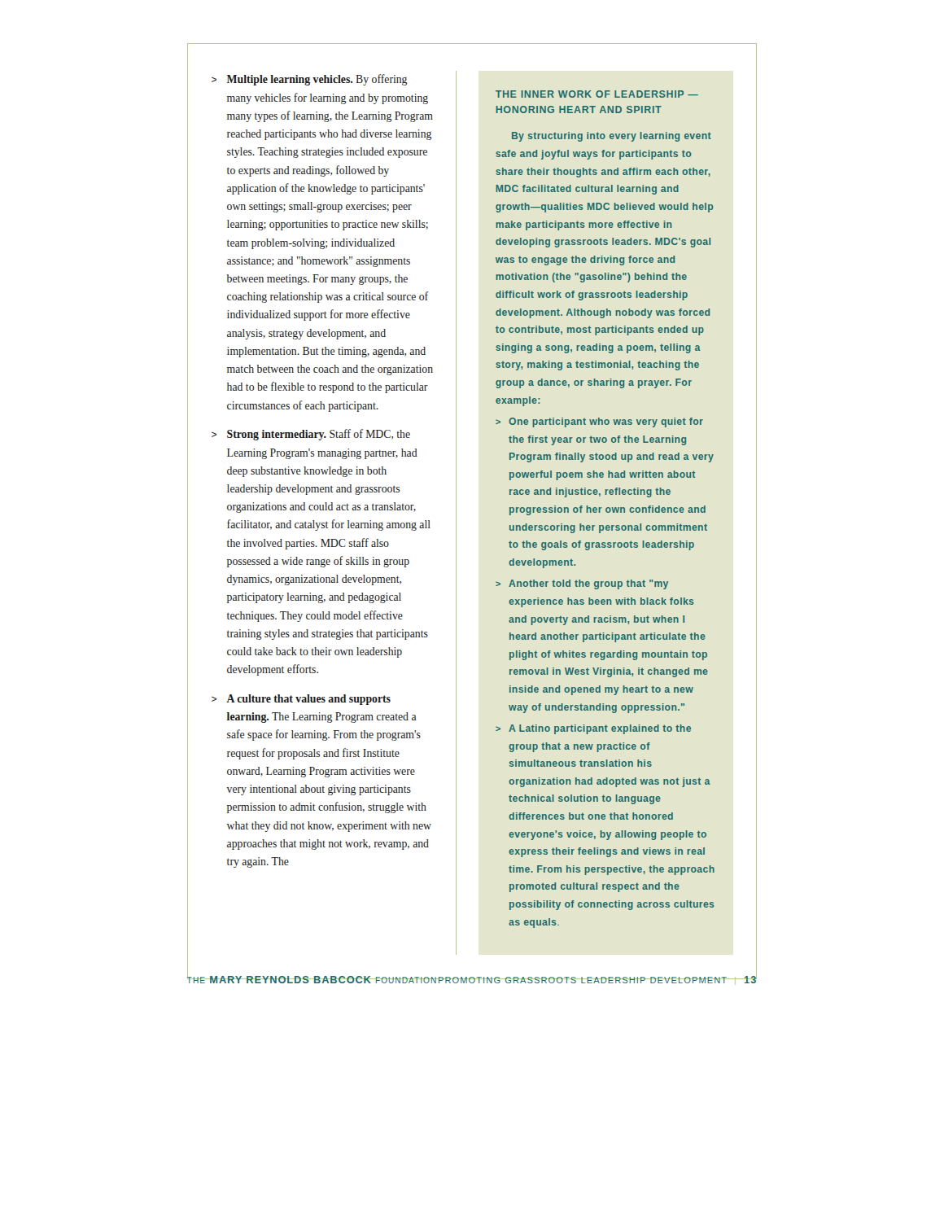>
Multiple learning vehicles. By offering many vehicles for learning and by promoting many types of learning, the Learning Program reached participants who had diverse learning styles. Teaching strategies included exposure to experts and readings, followed by application of the knowledge to participants' own settings; small-group exercises; peer learning; opportunities to practice new skills; team problem-solving; individualized assistance; and "homework" assignments between meetings. For many groups, the coaching relationship was a critical source of individualized support for more effective analysis, strategy development, and implementation. But the timing, agenda, and match between the coach and the organization had to be flexible to respond to the particular circumstances of each participant.
>
Strong intermediary. Staff of MDC, the Learning Program's managing partner, had deep substantive knowledge in both leadership development and grassroots organizations and could act as a translator, facilitator, and catalyst for learning among all the involved parties. MDC staff also possessed a wide range of skills in group dynamics, organizational development, participatory learning, and pedagogical techniques. They could model effective training styles and strategies that participants could take back to their own leadership development efforts.
>
A culture that values and supports learning. The Learning Program created a safe space for learning. From the program's request for proposals and first Institute onward, Learning Program activities were very intentional about giving participants permission to admit confusion, struggle with what they did not know, experiment with new approaches that might not work, revamp, and try again. The
THE INNER WORK OF LEADERSHIP —
HONORING HEART AND SPIRIT
By structuring into every learning event safe and joyful ways for participants to share their thoughts and affirm each other, MDC facilitated cultural learning and growth—qualities MDC believed would help make participants more effective in developing grassroots leaders. MDC's goal was to engage the driving force and motivation (the "gasoline") behind the difficult work of grassroots leadership development. Although nobody was forced to contribute, most participants ended up singing a song, reading a poem, telling a story, making a testimonial, teaching the group a dance, or sharing a prayer. For example:
>
One participant who was very quiet for the first year or two of the Learning Program finally stood up and read a very powerful poem she had written about race and injustice, reflecting the progression of her own confidence and underscoring her personal commitment to the goals of grassroots leadership development.
>
Another told the group that "my experience has been with black folks and poverty and racism, but when I heard another participant articulate the plight of whites regarding mountain top removal in West Virginia, it changed me inside and opened my heart to a new way of understanding oppression."
>
A Latino participant explained to the group that a new practice of simultaneous translation his organization had adopted was not just a technical solution to language differences but one that honored everyone's voice, by allowing people to express their feelings and views in real time. From his perspective, the approach promoted cultural respect and the possibility of connecting across cultures as equals.
THE MARY REYNOLDS BABCOCK FOUNDATION
PROMOTING GRASSROOTS LEADERSHIP DEVELOPMENT | 13